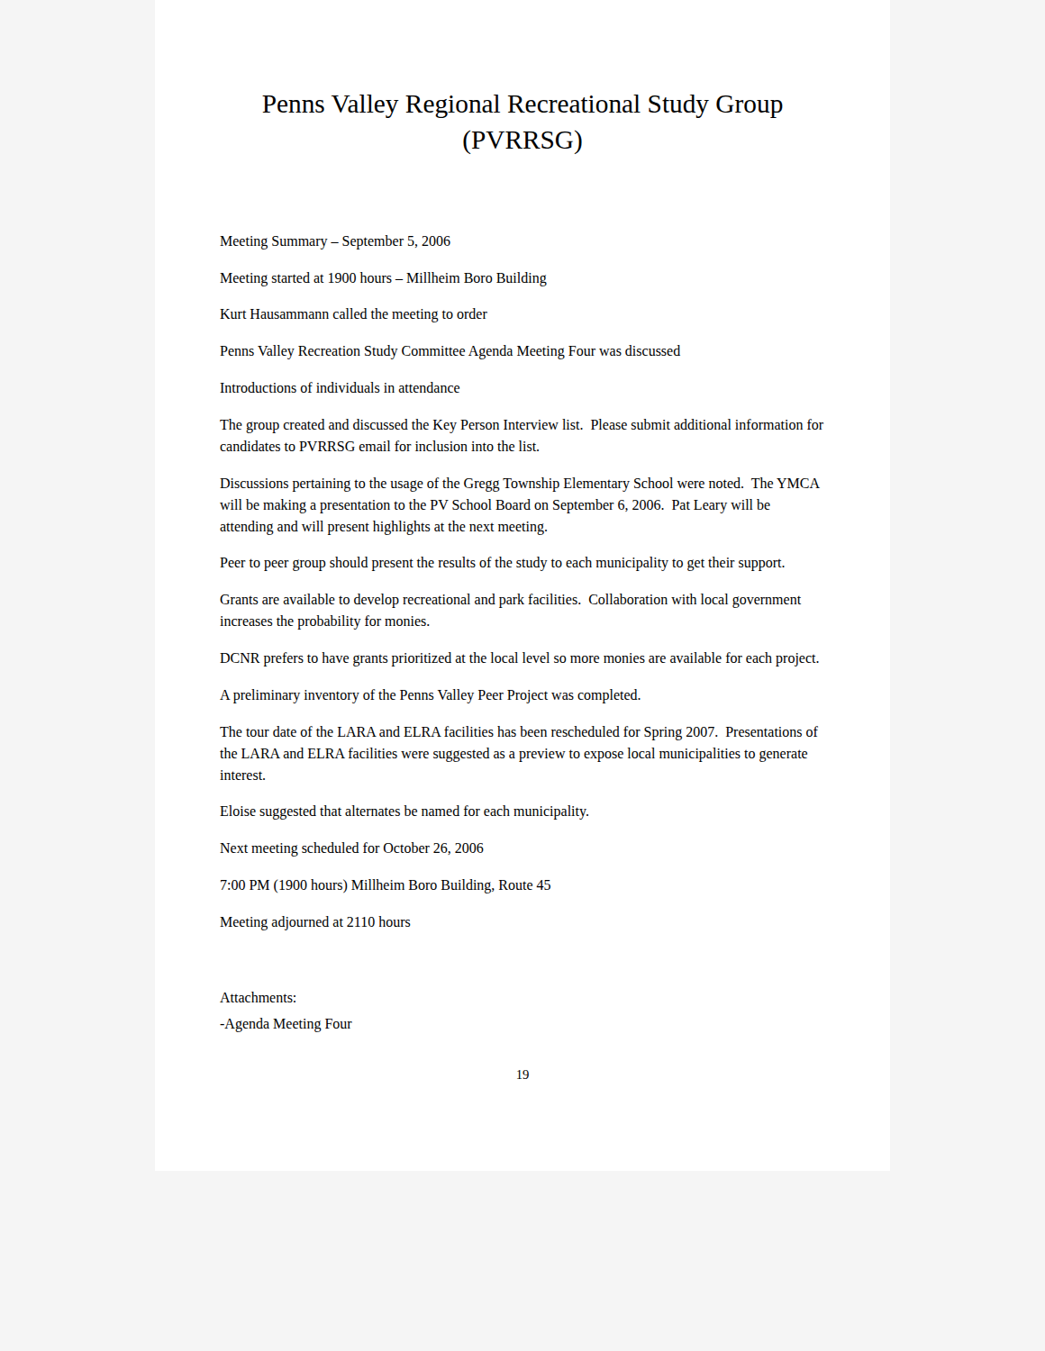Penns Valley Regional Recreational Study Group (PVRRSG)
Meeting Summary – September 5, 2006
Meeting started at 1900 hours – Millheim Boro Building
Kurt Hausammann called the meeting to order
Penns Valley Recreation Study Committee Agenda Meeting Four was discussed
Introductions of individuals in attendance
The group created and discussed the Key Person Interview list. Please submit additional information for candidates to PVRRSG email for inclusion into the list.
Discussions pertaining to the usage of the Gregg Township Elementary School were noted. The YMCA will be making a presentation to the PV School Board on September 6, 2006. Pat Leary will be attending and will present highlights at the next meeting.
Peer to peer group should present the results of the study to each municipality to get their support.
Grants are available to develop recreational and park facilities. Collaboration with local government increases the probability for monies.
DCNR prefers to have grants prioritized at the local level so more monies are available for each project.
A preliminary inventory of the Penns Valley Peer Project was completed.
The tour date of the LARA and ELRA facilities has been rescheduled for Spring 2007. Presentations of the LARA and ELRA facilities were suggested as a preview to expose local municipalities to generate interest.
Eloise suggested that alternates be named for each municipality.
Next meeting scheduled for October 26, 2006
7:00 PM (1900 hours) Millheim Boro Building, Route 45
Meeting adjourned at 2110 hours
Attachments:
-Agenda Meeting Four
19